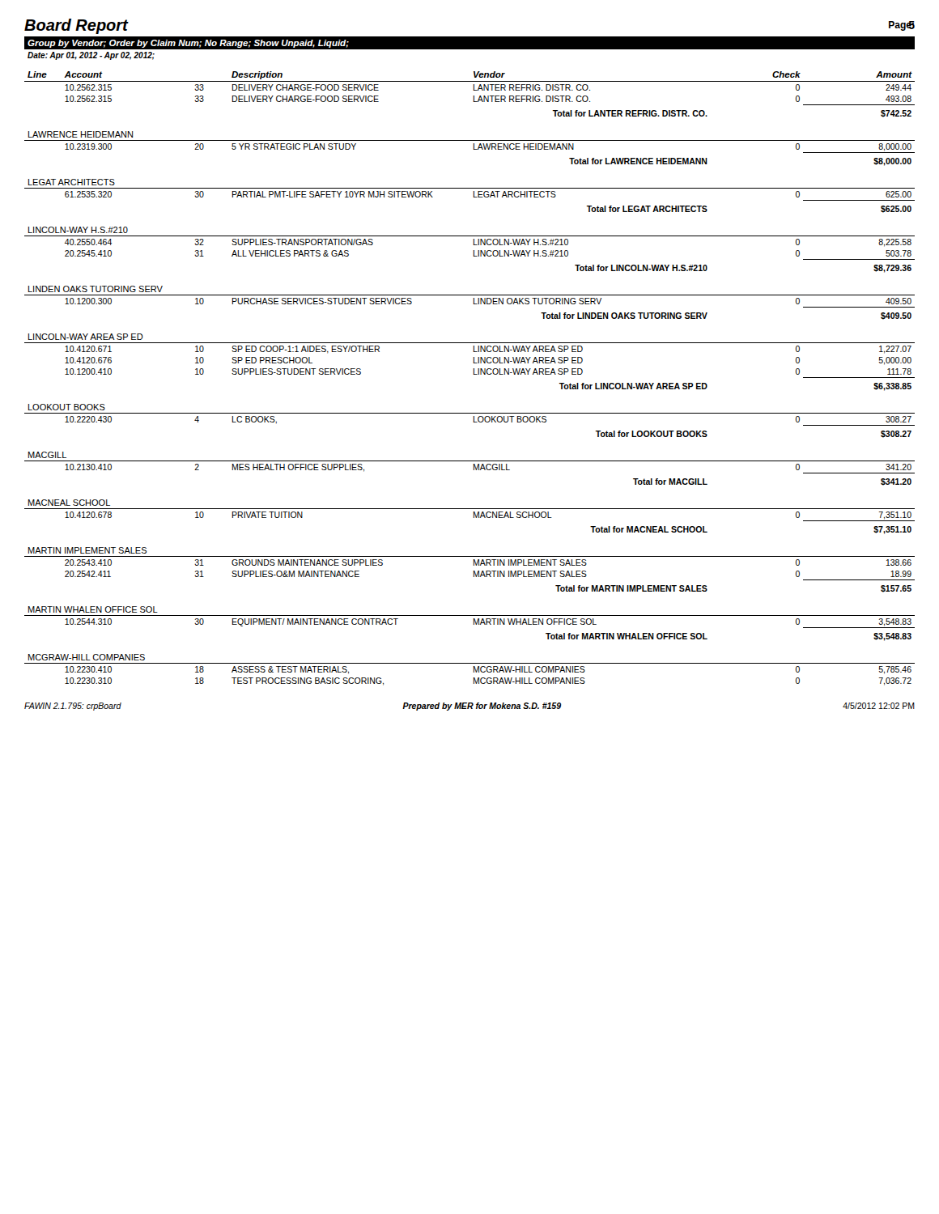Board Report Page:
5
Group by Vendor; Order by Claim Num; No Range; Show Unpaid, Liquid;
Date: Apr 01, 2012 - Apr 02, 2012;
| Line | Account | | Description | Vendor | Check | Amount |
| --- | --- | --- | --- | --- | --- | --- |
| | 10.2562.315 | 33 | DELIVERY CHARGE-FOOD SERVICE | LANTER REFRIG. DISTR. CO. | 0 | 249.44 |
| | 10.2562.315 | 33 | DELIVERY CHARGE-FOOD SERVICE | LANTER REFRIG. DISTR. CO. | 0 | 493.08 |
| Total for LANTER REFRIG. DISTR. CO. | | $742.52 |
| LAWRENCE HEIDEMANN |
| | 10.2319.300 | 20 | 5 YR STRATEGIC PLAN STUDY | LAWRENCE HEIDEMANN | 0 | 8,000.00 |
| Total for LAWRENCE HEIDEMANN | | $8,000.00 |
| LEGAT ARCHITECTS |
| | 61.2535.320 | 30 | PARTIAL PMT-LIFE SAFETY 10YR MJH SITEWORK | LEGAT ARCHITECTS | 0 | 625.00 |
| Total for LEGAT ARCHITECTS | | $625.00 |
| LINCOLN-WAY H.S.#210 |
| | 40.2550.464 | 32 | SUPPLIES-TRANSPORTATION/GAS | LINCOLN-WAY H.S.#210 | 0 | 8,225.58 |
| | 20.2545.410 | 31 | ALL VEHICLES PARTS & GAS | LINCOLN-WAY H.S.#210 | 0 | 503.78 |
| Total for LINCOLN-WAY H.S.#210 | | $8,729.36 |
| LINDEN OAKS TUTORING SERV |
| | 10.1200.300 | 10 | PURCHASE SERVICES-STUDENT SERVICES | LINDEN OAKS TUTORING SERV | 0 | 409.50 |
| Total for LINDEN OAKS TUTORING SERV | | $409.50 |
| LINCOLN-WAY AREA SP ED |
| | 10.4120.671 | 10 | SP ED COOP-1:1 AIDES, ESY/OTHER | LINCOLN-WAY AREA SP ED | 0 | 1,227.07 |
| | 10.4120.676 | 10 | SP ED PRESCHOOL | LINCOLN-WAY AREA SP ED | 0 | 5,000.00 |
| | 10.1200.410 | 10 | SUPPLIES-STUDENT SERVICES | LINCOLN-WAY AREA SP ED | 0 | 111.78 |
| Total for LINCOLN-WAY AREA SP ED | | $6,338.85 |
| LOOKOUT BOOKS |
| | 10.2220.430 | 4 | LC BOOKS, | LOOKOUT BOOKS | 0 | 308.27 |
| Total for LOOKOUT BOOKS | | $308.27 |
| MACGILL |
| | 10.2130.410 | 2 | MES HEALTH OFFICE SUPPLIES, | MACGILL | 0 | 341.20 |
| Total for MACGILL | | $341.20 |
| MACNEAL SCHOOL |
| | 10.4120.678 | 10 | PRIVATE TUITION | MACNEAL SCHOOL | 0 | 7,351.10 |
| Total for MACNEAL SCHOOL | | $7,351.10 |
| MARTIN IMPLEMENT SALES |
| | 20.2543.410 | 31 | GROUNDS MAINTENANCE SUPPLIES | MARTIN IMPLEMENT SALES | 0 | 138.66 |
| | 20.2542.411 | 31 | SUPPLIES-O&M MAINTENANCE | MARTIN IMPLEMENT SALES | 0 | 18.99 |
| Total for MARTIN IMPLEMENT SALES | | $157.65 |
| MARTIN WHALEN OFFICE SOL |
| | 10.2544.310 | 30 | EQUIPMENT/ MAINTENANCE CONTRACT | MARTIN WHALEN OFFICE SOL | 0 | 3,548.83 |
| Total for MARTIN WHALEN OFFICE SOL | | $3,548.83 |
| MCGRAW-HILL COMPANIES |
| | 10.2230.410 | 18 | ASSESS & TEST MATERIALS, | MCGRAW-HILL COMPANIES | 0 | 5,785.46 |
| | 10.2230.310 | 18 | TEST PROCESSING BASIC SCORING, | MCGRAW-HILL COMPANIES | 0 | 7,036.72 |
FAWIN 2.1.795: crpBoard
Prepared by MER for Mokena S.D. #159
4/5/2012 12:02 PM